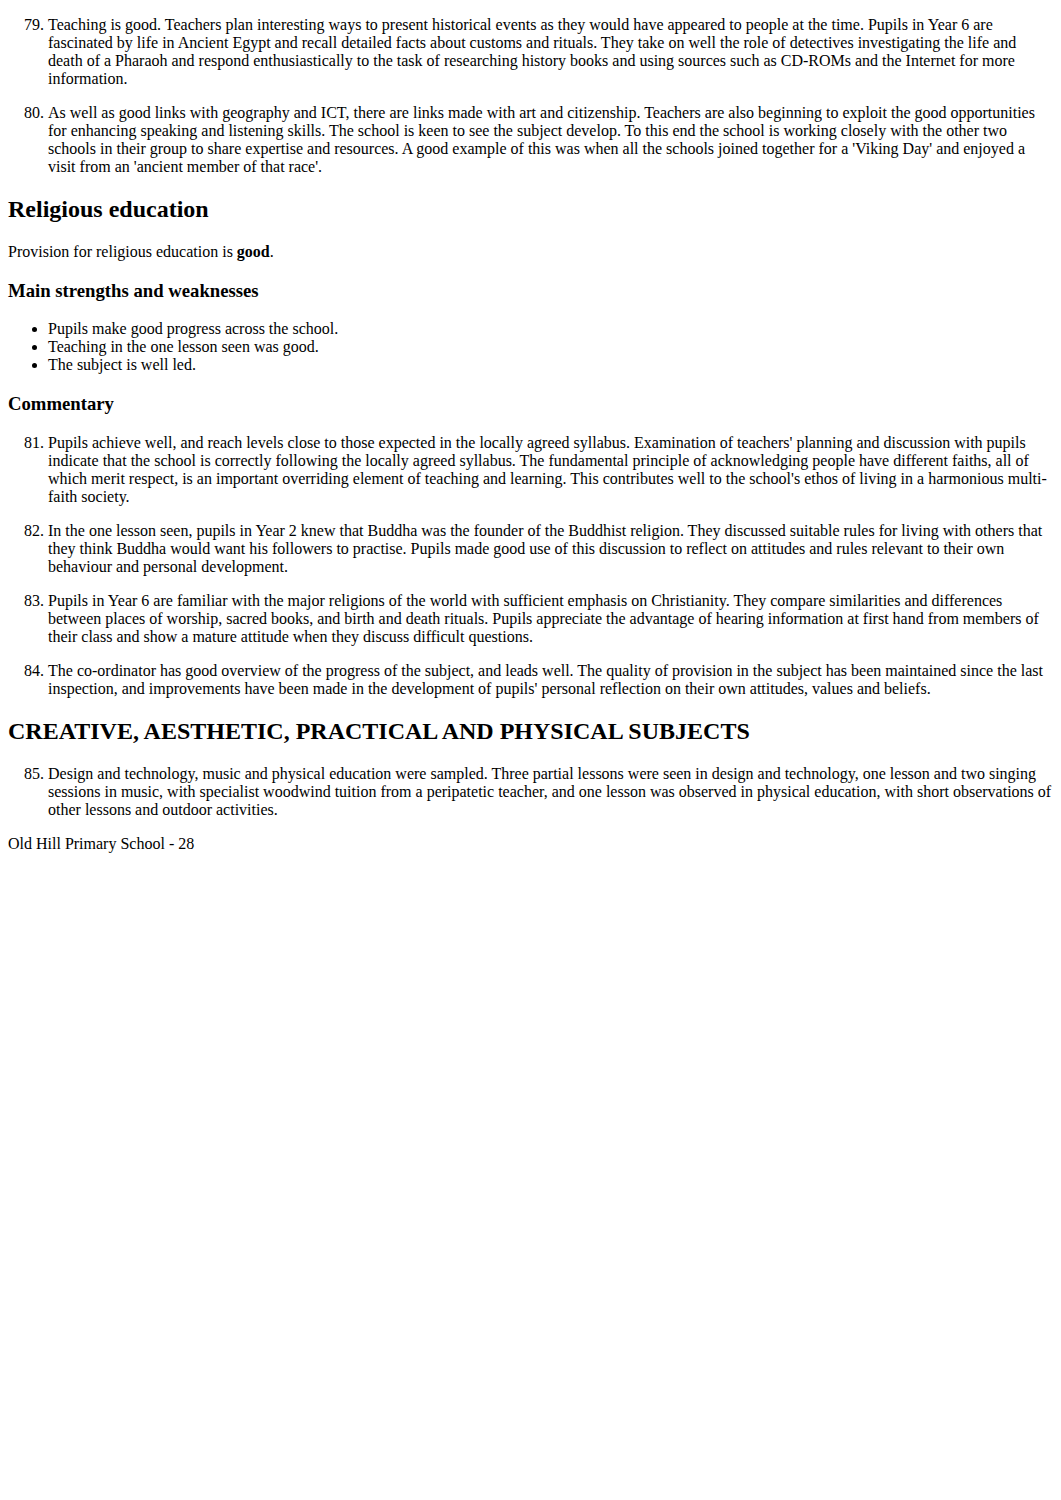Teaching is good. Teachers plan interesting ways to present historical events as they would have appeared to people at the time. Pupils in Year 6 are fascinated by life in Ancient Egypt and recall detailed facts about customs and rituals. They take on well the role of detectives investigating the life and death of a Pharaoh and respond enthusiastically to the task of researching history books and using sources such as CD-ROMs and the Internet for more information.
As well as good links with geography and ICT, there are links made with art and citizenship. Teachers are also beginning to exploit the good opportunities for enhancing speaking and listening skills. The school is keen to see the subject develop. To this end the school is working closely with the other two schools in their group to share expertise and resources. A good example of this was when all the schools joined together for a 'Viking Day' and enjoyed a visit from an 'ancient member of that race'.
Religious education
Provision for religious education is good.
Main strengths and weaknesses
Pupils make good progress across the school.
Teaching in the one lesson seen was good.
The subject is well led.
Commentary
Pupils achieve well, and reach levels close to those expected in the locally agreed syllabus. Examination of teachers' planning and discussion with pupils indicate that the school is correctly following the locally agreed syllabus. The fundamental principle of acknowledging people have different faiths, all of which merit respect, is an important overriding element of teaching and learning. This contributes well to the school's ethos of living in a harmonious multi-faith society.
In the one lesson seen, pupils in Year 2 knew that Buddha was the founder of the Buddhist religion. They discussed suitable rules for living with others that they think Buddha would want his followers to practise. Pupils made good use of this discussion to reflect on attitudes and rules relevant to their own behaviour and personal development.
Pupils in Year 6 are familiar with the major religions of the world with sufficient emphasis on Christianity. They compare similarities and differences between places of worship, sacred books, and birth and death rituals. Pupils appreciate the advantage of hearing information at first hand from members of their class and show a mature attitude when they discuss difficult questions.
The co-ordinator has good overview of the progress of the subject, and leads well. The quality of provision in the subject has been maintained since the last inspection, and improvements have been made in the development of pupils' personal reflection on their own attitudes, values and beliefs.
CREATIVE, AESTHETIC, PRACTICAL AND PHYSICAL SUBJECTS
Design and technology, music and physical education were sampled. Three partial lessons were seen in design and technology, one lesson and two singing sessions in music, with specialist woodwind tuition from a peripatetic teacher, and one lesson was observed in physical education, with short observations of other lessons and outdoor activities.
Old Hill Primary School - 28